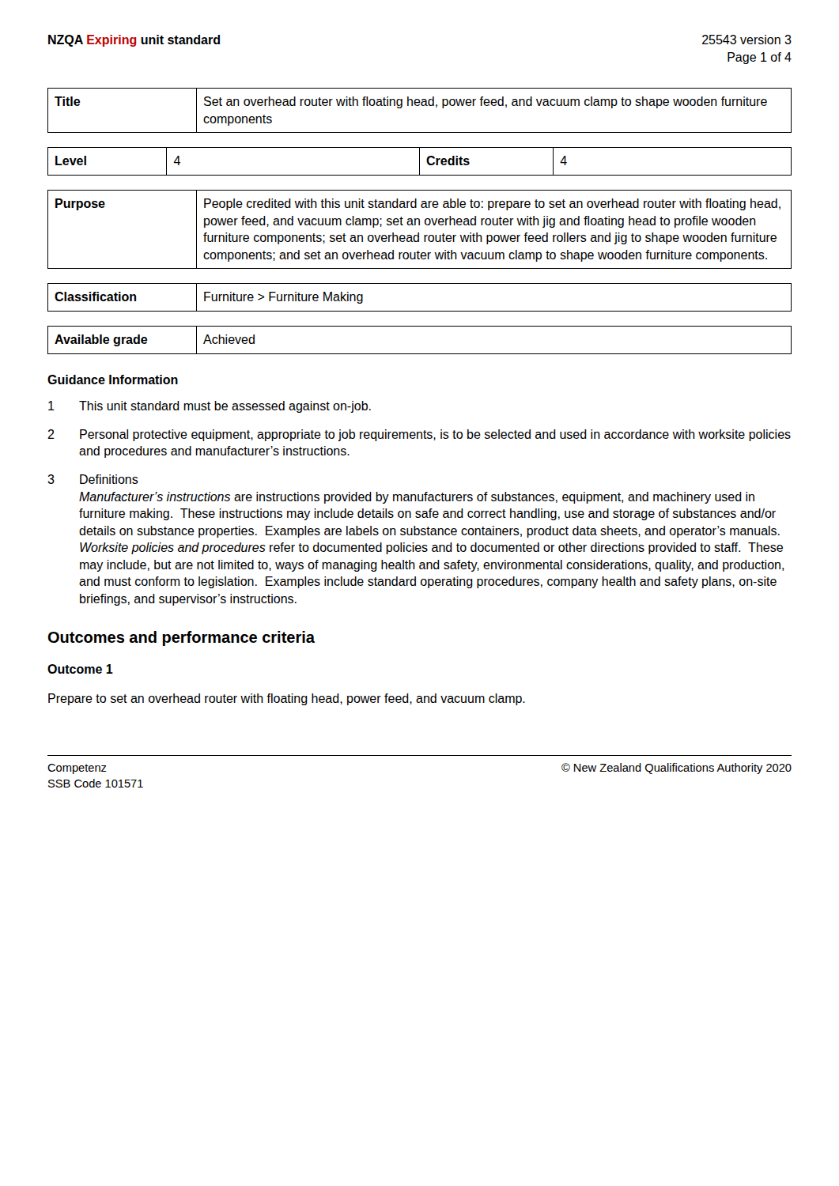NZQA Expiring unit standard
25543 version 3
Page 1 of 4
| Title | Set an overhead router with floating head, power feed, and vacuum clamp to shape wooden furniture components |
| Level | 4 | Credits | 4 |
| Purpose | People credited with this unit standard are able to: prepare to set an overhead router with floating head, power feed, and vacuum clamp; set an overhead router with jig and floating head to profile wooden furniture components; set an overhead router with power feed rollers and jig to shape wooden furniture components; and set an overhead router with vacuum clamp to shape wooden furniture components. |
| Classification | Furniture > Furniture Making |
| Available grade | Achieved |
Guidance Information
1 This unit standard must be assessed against on-job.
2 Personal protective equipment, appropriate to job requirements, is to be selected and used in accordance with worksite policies and procedures and manufacturer’s instructions.
3 Definitions
Manufacturer’s instructions are instructions provided by manufacturers of substances, equipment, and machinery used in furniture making. These instructions may include details on safe and correct handling, use and storage of substances and/or details on substance properties. Examples are labels on substance containers, product data sheets, and operator’s manuals.
Worksite policies and procedures refer to documented policies and to documented or other directions provided to staff. These may include, but are not limited to, ways of managing health and safety, environmental considerations, quality, and production, and must conform to legislation. Examples include standard operating procedures, company health and safety plans, on-site briefings, and supervisor’s instructions.
Outcomes and performance criteria
Outcome 1
Prepare to set an overhead router with floating head, power feed, and vacuum clamp.
Competenz
SSB Code 101571
© New Zealand Qualifications Authority 2020